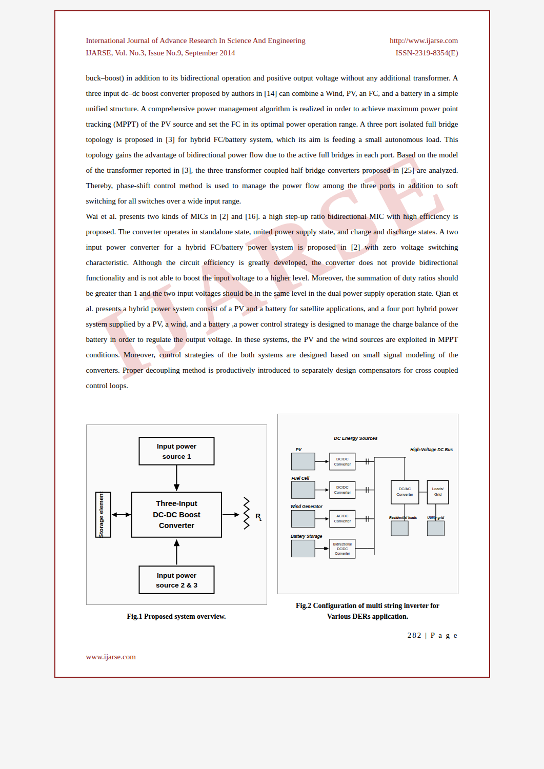IJARSE
International Journal of Advance Research In Science And Engineering
http://www.ijarse.com
IJARSE, Vol. No.3, Issue No.9, September 2014
ISSN-2319-8354(E)
buck–boost) in addition to its bidirectional operation and positive output voltage without any additional transformer. A three input dc–dc boost converter proposed by authors in [14] can combine a Wind, PV, an FC, and a battery in a simple unified structure. A comprehensive power management algorithm is realized in order to achieve maximum power point tracking (MPPT) of the PV source and set the FC in its optimal power operation range. A three port isolated full bridge topology is proposed in [3] for hybrid FC/battery system, which its aim is feeding a small autonomous load. This topology gains the advantage of bidirectional power flow due to the active full bridges in each port. Based on the model of the transformer reported in [3], the three transformer coupled half bridge converters proposed in [25] are analyzed. Thereby, phase-shift control method is used to manage the power flow among the three ports in addition to soft switching for all switches over a wide input range.
Wai et al. presents two kinds of MICs in [2] and [16]. a high step-up ratio bidirectional MIC with high efficiency is proposed. The converter operates in standalone state, united power supply state, and charge and discharge states. A two input power converter for a hybrid FC/battery power system is proposed in [2] with zero voltage switching characteristic. Although the circuit efficiency is greatly developed, the converter does not provide bidirectional functionality and is not able to boost the input voltage to a higher level. Moreover, the summation of duty ratios should be greater than 1 and the two input voltages should be in the same level in the dual power supply operation state. Qian et al. presents a hybrid power system consist of a PV and a battery for satellite applications, and a four port hybrid power system supplied by a PV, a wind, and a battery ,a power control strategy is designed to manage the charge balance of the battery in order to regulate the output voltage. In these systems, the PV and the wind sources are exploited in MPPT conditions. Moreover, control strategies of the both systems are designed based on small signal modeling of the converters. Proper decoupling method is productively introduced to separately design compensators for cross coupled control loops.
Input power source 1 Three-Input DC-DC Boost Converter Storage element R L Input power source 2 & 3
Fig.1 Proposed system overview.
DC Energy Sources High-Voltage DC Bus PV DC/DC Converter Fuel Cell DC/DC Converter Wind Generator AC/DC Converter Battery Storage Bidirectional DC/DC Converter DC/AC Converter Loads/ Grid Residential loads Utility grid
Fig.2 Configuration of multi string inverter for
Various DERs application.
282 | P a g e
www.ijarse.com